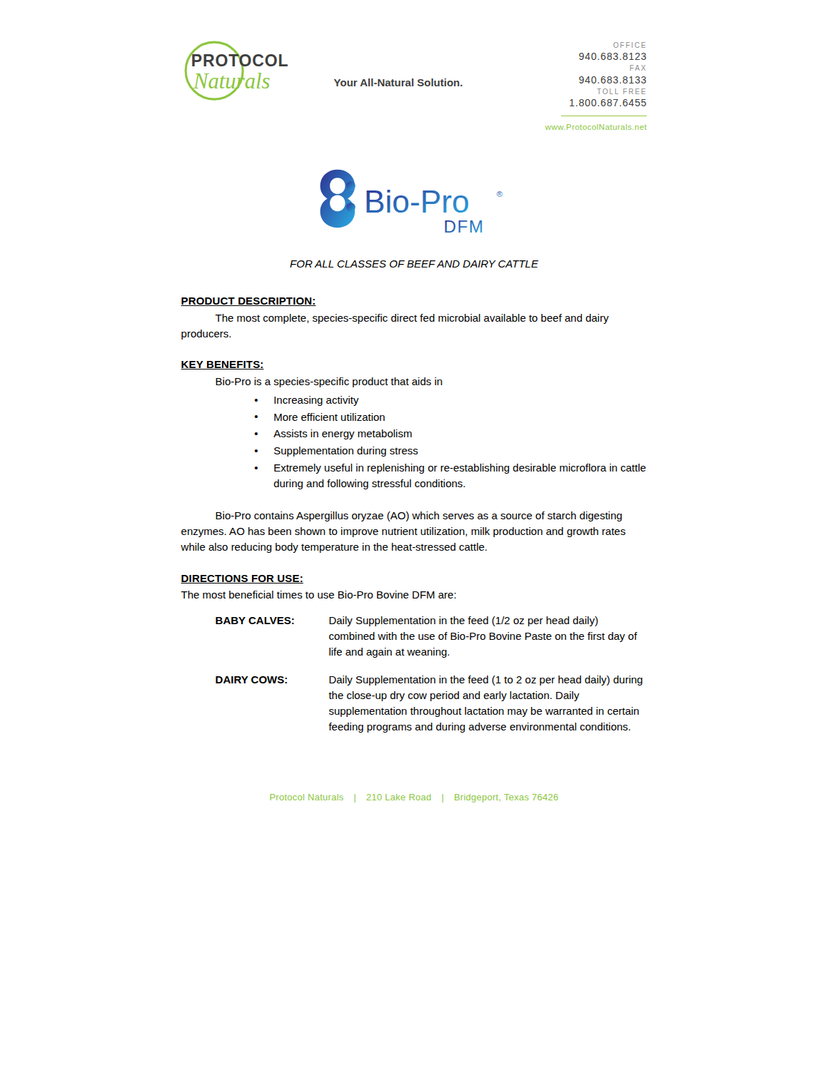PROTOCOL Naturals
Your All-Natural Solution.
OFFICE
940.683.8123
FAX
940.683.8133
TOLL FREE
1.800.687.6455
www.ProtocolNaturals.net
Bio-Pro ® DFM
FOR ALL CLASSES OF BEEF AND DAIRY CATTLE
PRODUCT DESCRIPTION:
The most complete, species-specific direct fed microbial available to beef and dairy producers.
KEY BENEFITS:
Bio-Pro is a species-specific product that aids in
Increasing activity
More efficient utilization
Assists in energy metabolism
Supplementation during stress
Extremely useful in replenishing or re-establishing desirable microflora in cattle during and following stressful conditions.
Bio-Pro contains Aspergillus oryzae (AO) which serves as a source of starch digesting enzymes. AO has been shown to improve nutrient utilization, milk production and growth rates while also reducing body temperature in the heat-stressed cattle.
DIRECTIONS FOR USE:
The most beneficial times to use Bio-Pro Bovine DFM are:
| BABY CALVES: | Daily Supplementation in the feed (1/2 oz per head daily) combined with the use of Bio-Pro Bovine Paste on the first day of life and again at weaning. |
| DAIRY COWS: | Daily Supplementation in the feed (1 to 2 oz per head daily) during the close-up dry cow period and early lactation. Daily supplementation throughout lactation may be warranted in certain feeding programs and during adverse environmental conditions. |
Protocol Naturals | 210 Lake Road | Bridgeport, Texas 76426